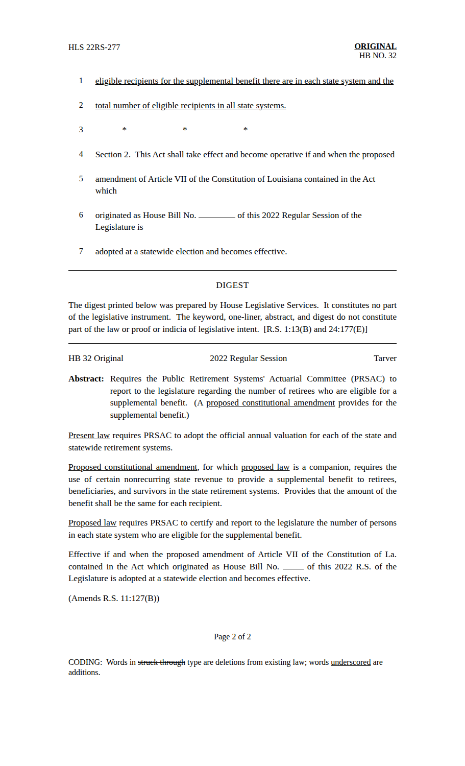HLS 22RS-277
ORIGINAL HB NO. 32
eligible recipients for the supplemental benefit there are in each state system and the
total number of eligible recipients in all state systems.
* * *
Section 2. This Act shall take effect and become operative if and when the proposed
amendment of Article VII of the Constitution of Louisiana contained in the Act which
originated as House Bill No. of this 2022 Regular Session of the Legislature is
adopted at a statewide election and becomes effective.
DIGEST
The digest printed below was prepared by House Legislative Services. It constitutes no part of the legislative instrument. The keyword, one-liner, abstract, and digest do not constitute part of the law or proof or indicia of legislative intent. [R.S. 1:13(B) and 24:177(E)]
HB 32 Original
2022 Regular Session
Tarver
Abstract:
Requires the Public Retirement Systems' Actuarial Committee (PRSAC) to report to the legislature regarding the number of retirees who are eligible for a supplemental benefit. (A proposed constitutional amendment provides for the supplemental benefit.)
Present law requires PRSAC to adopt the official annual valuation for each of the state and statewide retirement systems.
Proposed constitutional amendment, for which proposed law is a companion, requires the use of certain nonrecurring state revenue to provide a supplemental benefit to retirees, beneficiaries, and survivors in the state retirement systems. Provides that the amount of the benefit shall be the same for each recipient.
Proposed law requires PRSAC to certify and report to the legislature the number of persons in each state system who are eligible for the supplemental benefit.
Effective if and when the proposed amendment of Article VII of the Constitution of La. contained in the Act which originated as House Bill No. of this 2022 R.S. of the Legislature is adopted at a statewide election and becomes effective.
(Amends R.S. 11:127(B))
Page 2 of 2
CODING: Words in struck through type are deletions from existing law; words underscored are additions.